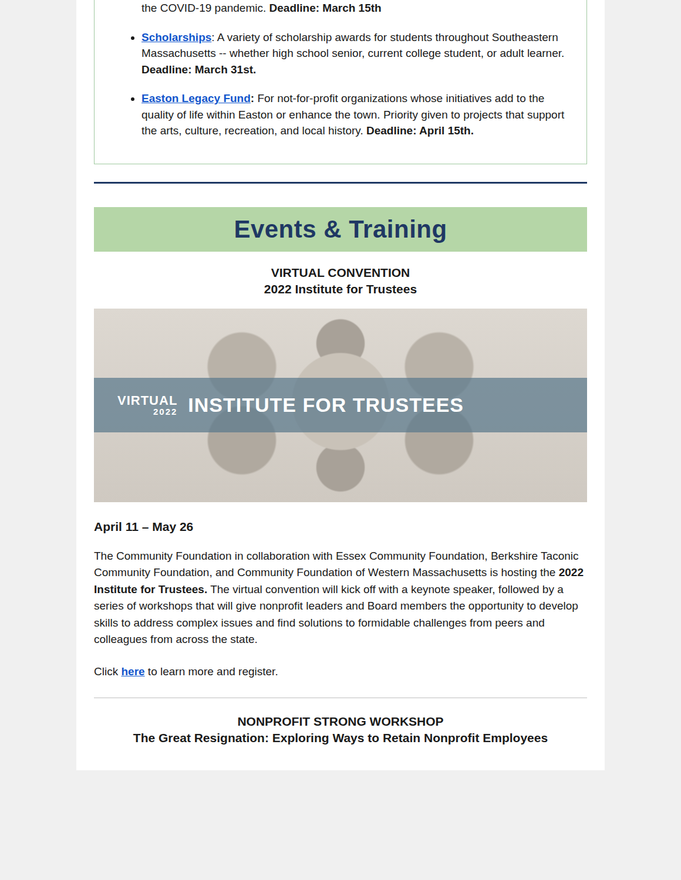the COVID-19 pandemic. Deadline: March 15th
Scholarships: A variety of scholarship awards for students throughout Southeastern Massachusetts -- whether high school senior, current college student, or adult learner. Deadline: March 31st.
Easton Legacy Fund: For not-for-profit organizations whose initiatives add to the quality of life within Easton or enhance the town. Priority given to projects that support the arts, culture, recreation, and local history. Deadline: April 15th.
Events & Training
VIRTUAL CONVENTION 2022 Institute for Trustees
VIRTUAL2022
INSTITUTE FOR TRUSTEES
April 11 – May 26
The Community Foundation in collaboration with Essex Community Foundation, Berkshire Taconic Community Foundation, and Community Foundation of Western Massachusetts is hosting the 2022 Institute for Trustees. The virtual convention will kick off with a keynote speaker, followed by a series of workshops that will give nonprofit leaders and Board members the opportunity to develop skills to address complex issues and find solutions to formidable challenges from peers and colleagues from across the state.
Click here to learn more and register.
NONPROFIT STRONG WORKSHOP
The Great Resignation: Exploring Ways to Retain Nonprofit Employees